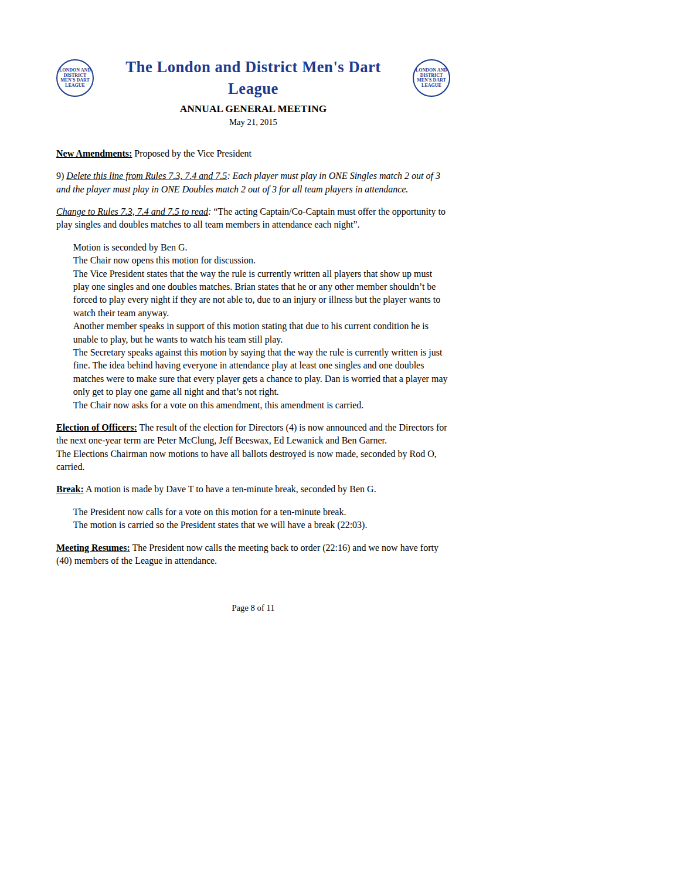LONDON AND DISTRICT
MEN'S DART LEAGUE
The London and District Men's Dart League
LONDON AND DISTRICT
MEN'S DART LEAGUE
ANNUAL GENERAL MEETING
May 21, 2015
New Amendments: Proposed by the Vice President
9) Delete this line from Rules 7.3, 7.4 and 7.5: Each player must play in ONE Singles match 2 out of 3 and the player must play in ONE Doubles match 2 out of 3 for all team players in attendance.
Change to Rules 7.3, 7.4 and 7.5 to read: “The acting Captain/Co-Captain must offer the opportunity to play singles and doubles matches to all team members in attendance each night”.
Motion is seconded by Ben G.
The Chair now opens this motion for discussion.
The Vice President states that the way the rule is currently written all players that show up must play one singles and one doubles matches. Brian states that he or any other member shouldn’t be forced to play every night if they are not able to, due to an injury or illness but the player wants to watch their team anyway.
Another member speaks in support of this motion stating that due to his current condition he is unable to play, but he wants to watch his team still play.
The Secretary speaks against this motion by saying that the way the rule is currently written is just fine. The idea behind having everyone in attendance play at least one singles and one doubles matches were to make sure that every player gets a chance to play. Dan is worried that a player may only get to play one game all night and that’s not right.
The Chair now asks for a vote on this amendment, this amendment is carried.
Election of Officers: The result of the election for Directors (4) is now announced and the Directors for the next one-year term are Peter McClung, Jeff Beeswax, Ed Lewanick and Ben Garner.
The Elections Chairman now motions to have all ballots destroyed is now made, seconded by Rod O, carried.
Break: A motion is made by Dave T to have a ten-minute break, seconded by Ben G.
The President now calls for a vote on this motion for a ten-minute break.
The motion is carried so the President states that we will have a break (22:03).
Meeting Resumes: The President now calls the meeting back to order (22:16) and we now have forty (40) members of the League in attendance.
Page 8 of 11